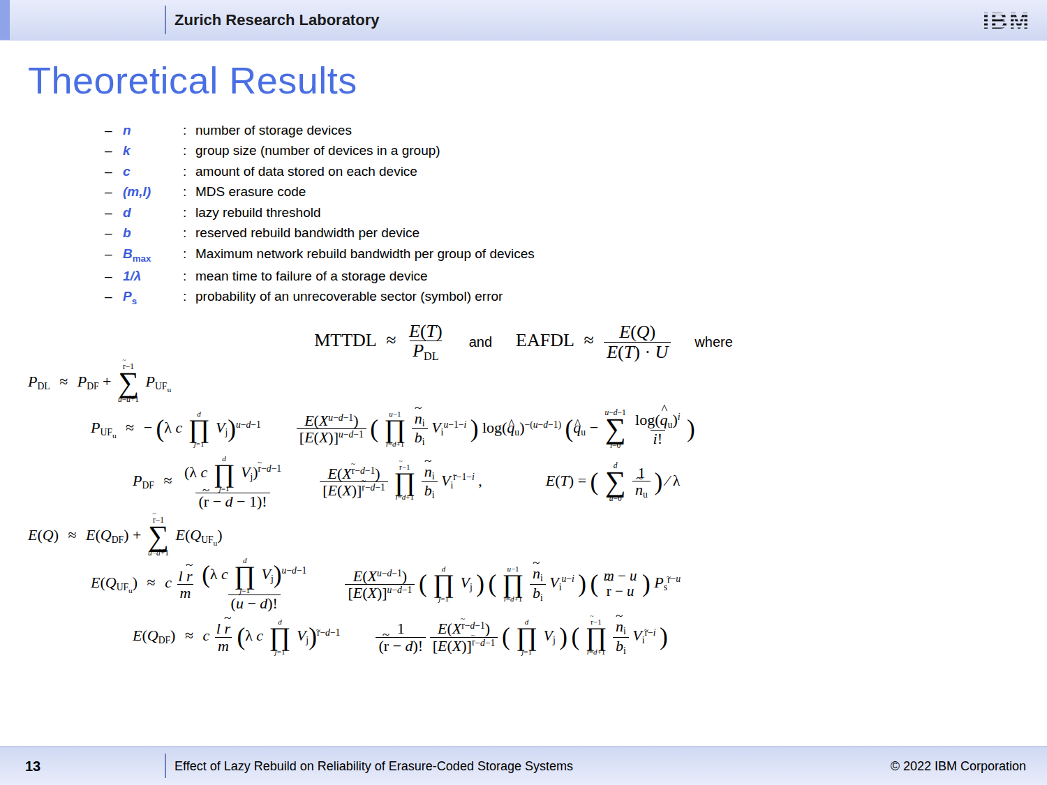Zurich Research Laboratory
IBM
Theoretical Results
–n: number of storage devices
–k: group size (number of devices in a group)
–c: amount of data stored on each device
–(m,l): MDS erasure code
–d: lazy rebuild threshold
–b: reserved rebuild bandwidth per device
–Bmax: Maximum network rebuild bandwidth per group of devices
–1/λ: mean time to failure of a storage device
–Ps: probability of an unrecoverable sector (symbol) error
MTTDL ≈ E(T) PDL and EAFDL ≈ E(Q) E(T) · U where
PDL ≈ PDF + r−1 ∑ u=d+1 PUFu
PUFu ≈ − (λ c d∏j=1 Vj) u−d−1 E(Xu−d−1) [E(X)]u−d−1 ( u−1∏i=d+1 ni bi Viu−1−i ) log(qu)−(u−d−1) (qu − u−d−1∑i=0 log(qu)i i! )
PDF ≈ (λ c d∏j=1 Vj)r−d−1 (r − d − 1)! E(Xr−d−1) [E(X)]r−d−1 r−1∏i=d+1 ni bi Vir−1−i , E(T) = ( d∑u=0 1 nu ) ⁄ λ
E(Q) ≈ E(QDF) + r−1 ∑ u=d+1 E(QUFu)
E(QUFu) ≈ c l r m (λ c d∏j=1 Vj) u−d−1 (u − d)! E(Xu−d−1) [E(X)]u−d−1 ( d∏j=1 Vj ) ( u−1∏i=d+1 ni bi Viu−i ) ( m − u r − u ) Psr−u
E(QDF) ≈ c l r m (λ c d∏j=1 Vj) r−d−1 1(r − d)! E(Xr−d−1) [E(X)]r−d−1 ( d∏j=1 Vj ) ( r−1∏i=d+1 ni bi Vir−i )
13
Effect of Lazy Rebuild on Reliability of Erasure-Coded Storage Systems
© 2022 IBM Corporation